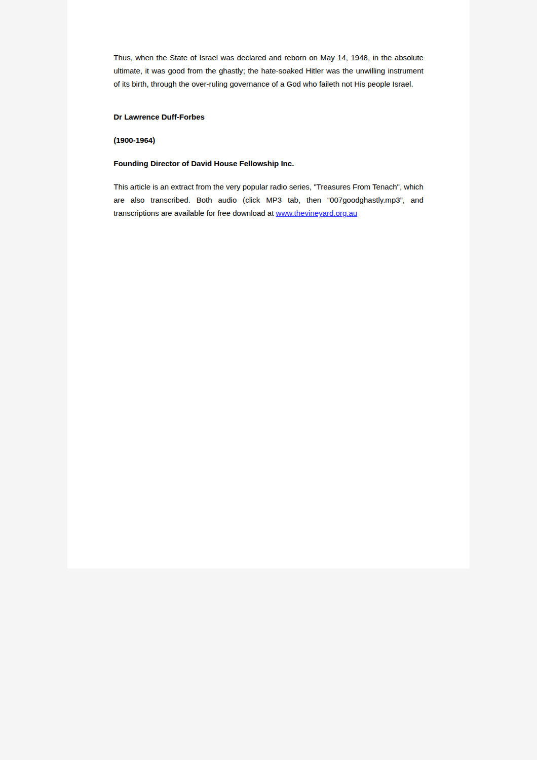Thus, when the State of Israel was declared and reborn on May 14, 1948, in the absolute ultimate, it was good from the ghastly; the hate-soaked Hitler was the unwilling instrument of its birth, through the over-ruling governance of a God who faileth not His people Israel.
Dr Lawrence Duff-Forbes
(1900-1964)
Founding Director of David House Fellowship Inc.
This article is an extract from the very popular radio series, "Treasures From Tenach", which are also transcribed. Both audio (click MP3 tab, then “007goodghastly.mp3”, and transcriptions are available for free download at www.thevineyard.org.au